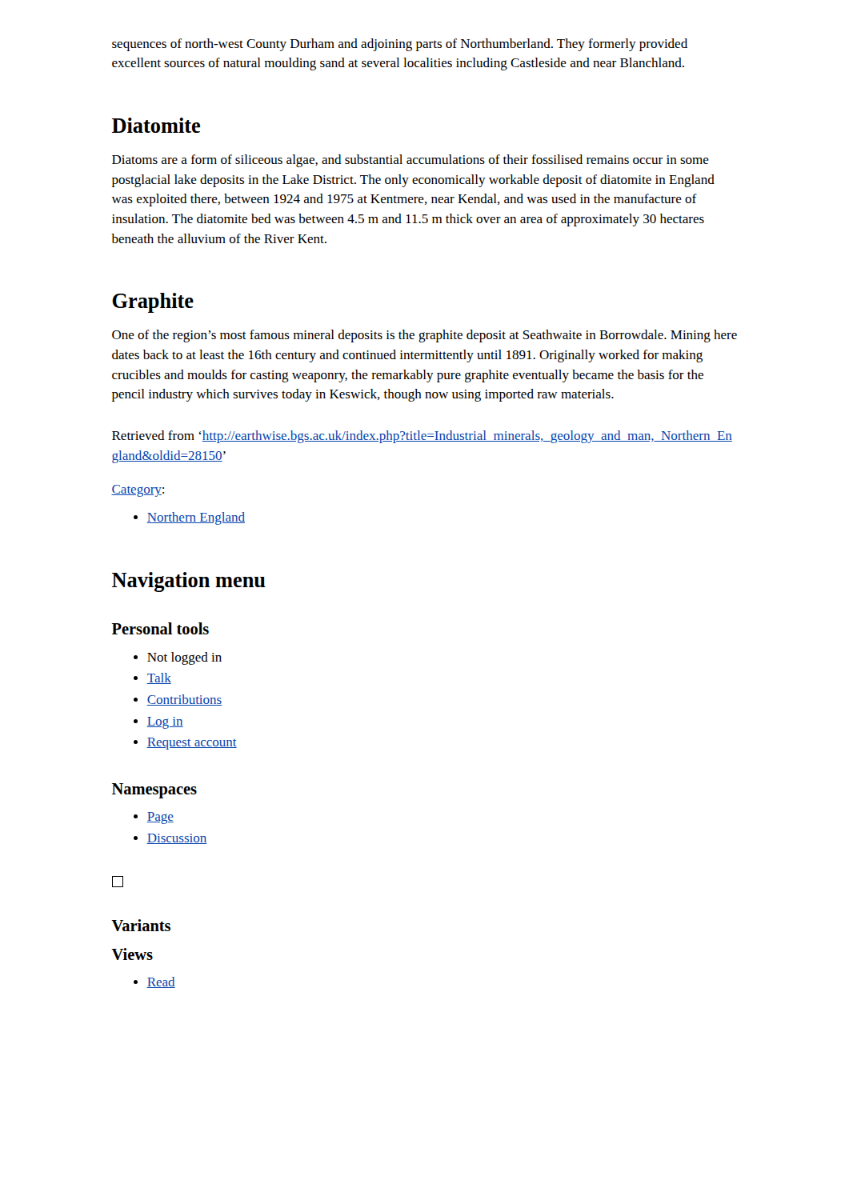sequences of north-west County Durham and adjoining parts of Northumberland. They formerly provided excellent sources of natural moulding sand at several localities including Castleside and near Blanchland.
Diatomite
Diatoms are a form of siliceous algae, and substantial accumulations of their fossilised remains occur in some postglacial lake deposits in the Lake District. The only economically workable deposit of diatomite in England was exploited there, between 1924 and 1975 at Kentmere, near Kendal, and was used in the manufacture of insulation. The diatomite bed was between 4.5 m and 11.5 m thick over an area of approximately 30 hectares beneath the alluvium of the River Kent.
Graphite
One of the region’s most famous mineral deposits is the graphite deposit at Seathwaite in Borrowdale. Mining here dates back to at least the 16th century and continued intermittently until 1891. Originally worked for making crucibles and moulds for casting weaponry, the remarkably pure graphite eventually became the basis for the pencil industry which survives today in Keswick, though now using imported raw materials.
Retrieved from ‘http://earthwise.bgs.ac.uk/index.php?title=Industrial_minerals,_geology_and_man,_Northern_England&oldid=28150’
Category:
Northern England
Navigation menu
Personal tools
Not logged in
Talk
Contributions
Log in
Request account
Namespaces
Page
Discussion
Variants
Views
Read